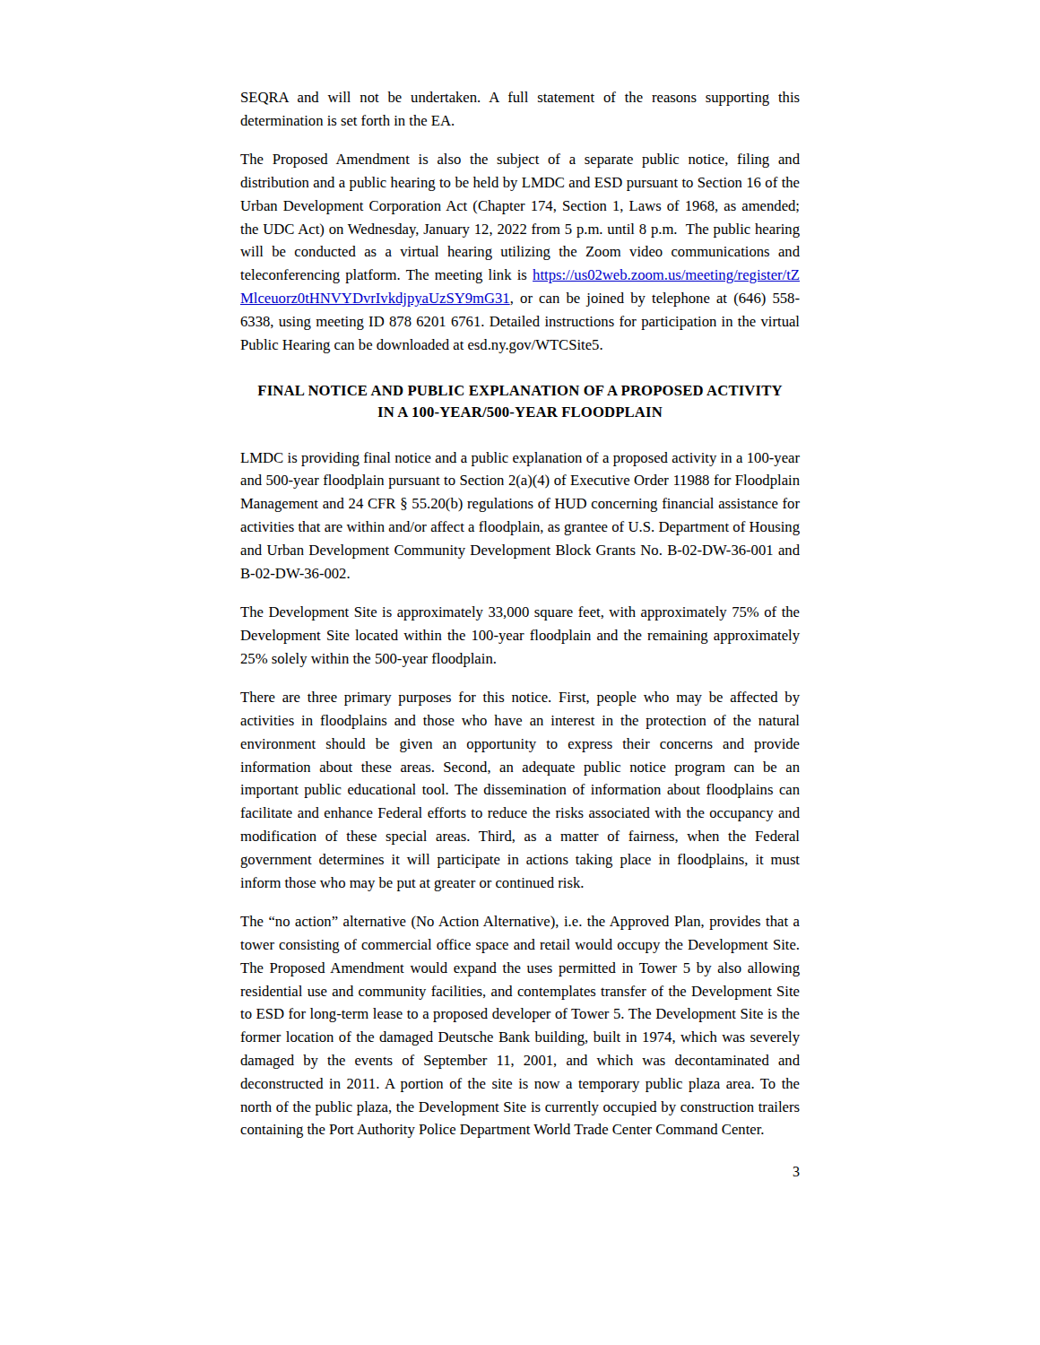SEQRA and will not be undertaken. A full statement of the reasons supporting this determination is set forth in the EA.
The Proposed Amendment is also the subject of a separate public notice, filing and distribution and a public hearing to be held by LMDC and ESD pursuant to Section 16 of the Urban Development Corporation Act (Chapter 174, Section 1, Laws of 1968, as amended; the UDC Act) on Wednesday, January 12, 2022 from 5 p.m. until 8 p.m. The public hearing will be conducted as a virtual hearing utilizing the Zoom video communications and teleconferencing platform. The meeting link is https://us02web.zoom.us/meeting/register/tZMlceuorz0tHNVYDvrIvkdjpyaUzSY9mG31, or can be joined by telephone at (646) 558-6338, using meeting ID 878 6201 6761. Detailed instructions for participation in the virtual Public Hearing can be downloaded at esd.ny.gov/WTCSite5.
Final Notice and Public Explanation of a Proposed Activity
in a 100-Year/500-Year Floodplain
LMDC is providing final notice and a public explanation of a proposed activity in a 100-year and 500-year floodplain pursuant to Section 2(a)(4) of Executive Order 11988 for Floodplain Management and 24 CFR § 55.20(b) regulations of HUD concerning financial assistance for activities that are within and/or affect a floodplain, as grantee of U.S. Department of Housing and Urban Development Community Development Block Grants No. B-02-DW-36-001 and B-02-DW-36-002.
The Development Site is approximately 33,000 square feet, with approximately 75% of the Development Site located within the 100-year floodplain and the remaining approximately 25% solely within the 500-year floodplain.
There are three primary purposes for this notice. First, people who may be affected by activities in floodplains and those who have an interest in the protection of the natural environment should be given an opportunity to express their concerns and provide information about these areas. Second, an adequate public notice program can be an important public educational tool. The dissemination of information about floodplains can facilitate and enhance Federal efforts to reduce the risks associated with the occupancy and modification of these special areas. Third, as a matter of fairness, when the Federal government determines it will participate in actions taking place in floodplains, it must inform those who may be put at greater or continued risk.
The “no action” alternative (No Action Alternative), i.e. the Approved Plan, provides that a tower consisting of commercial office space and retail would occupy the Development Site. The Proposed Amendment would expand the uses permitted in Tower 5 by also allowing residential use and community facilities, and contemplates transfer of the Development Site to ESD for long-term lease to a proposed developer of Tower 5. The Development Site is the former location of the damaged Deutsche Bank building, built in 1974, which was severely damaged by the events of September 11, 2001, and which was decontaminated and deconstructed in 2011. A portion of the site is now a temporary public plaza area. To the north of the public plaza, the Development Site is currently occupied by construction trailers containing the Port Authority Police Department World Trade Center Command Center.
3